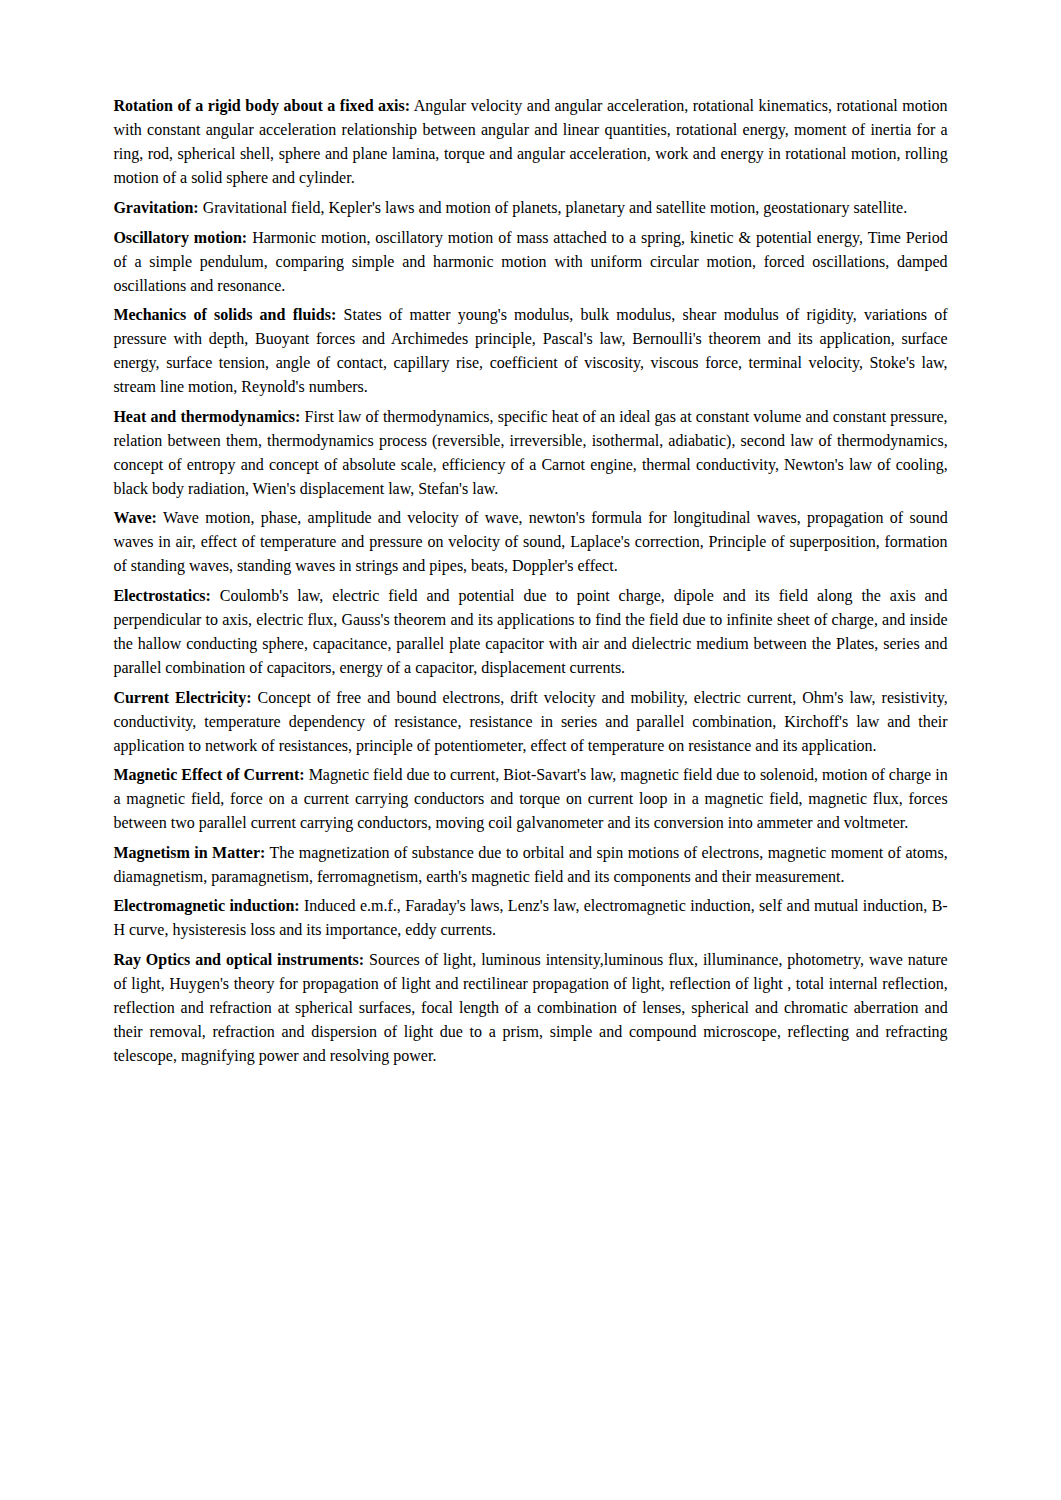Rotation of a rigid body about a fixed axis: Angular velocity and angular acceleration, rotational kinematics, rotational motion with constant angular acceleration relationship between angular and linear quantities, rotational energy, moment of inertia for a ring, rod, spherical shell, sphere and plane lamina, torque and angular acceleration, work and energy in rotational motion, rolling motion of a solid sphere and cylinder.
Gravitation: Gravitational field, Kepler's laws and motion of planets, planetary and satellite motion, geostationary satellite.
Oscillatory motion: Harmonic motion, oscillatory motion of mass attached to a spring, kinetic & potential energy, Time Period of a simple pendulum, comparing simple and harmonic motion with uniform circular motion, forced oscillations, damped oscillations and resonance.
Mechanics of solids and fluids: States of matter young's modulus, bulk modulus, shear modulus of rigidity, variations of pressure with depth, Buoyant forces and Archimedes principle, Pascal's law, Bernoulli's theorem and its application, surface energy, surface tension, angle of contact, capillary rise, coefficient of viscosity, viscous force, terminal velocity, Stoke's law, stream line motion, Reynold's numbers.
Heat and thermodynamics: First law of thermodynamics, specific heat of an ideal gas at constant volume and constant pressure, relation between them, thermodynamics process (reversible, irreversible, isothermal, adiabatic), second law of thermodynamics, concept of entropy and concept of absolute scale, efficiency of a Carnot engine, thermal conductivity, Newton's law of cooling, black body radiation, Wien's displacement law, Stefan's law.
Wave: Wave motion, phase, amplitude and velocity of wave, newton's formula for longitudinal waves, propagation of sound waves in air, effect of temperature and pressure on velocity of sound, Laplace's correction, Principle of superposition, formation of standing waves, standing waves in strings and pipes, beats, Doppler's effect.
Electrostatics: Coulomb's law, electric field and potential due to point charge, dipole and its field along the axis and perpendicular to axis, electric flux, Gauss's theorem and its applications to find the field due to infinite sheet of charge, and inside the hallow conducting sphere, capacitance, parallel plate capacitor with air and dielectric medium between the Plates, series and parallel combination of capacitors, energy of a capacitor, displacement currents.
Current Electricity: Concept of free and bound electrons, drift velocity and mobility, electric current, Ohm's law, resistivity, conductivity, temperature dependency of resistance, resistance in series and parallel combination, Kirchoff's law and their application to network of resistances, principle of potentiometer, effect of temperature on resistance and its application.
Magnetic Effect of Current: Magnetic field due to current, Biot-Savart's law, magnetic field due to solenoid, motion of charge in a magnetic field, force on a current carrying conductors and torque on current loop in a magnetic field, magnetic flux, forces between two parallel current carrying conductors, moving coil galvanometer and its conversion into ammeter and voltmeter.
Magnetism in Matter: The magnetization of substance due to orbital and spin motions of electrons, magnetic moment of atoms, diamagnetism, paramagnetism, ferromagnetism, earth's magnetic field and its components and their measurement.
Electromagnetic induction: Induced e.m.f., Faraday's laws, Lenz's law, electromagnetic induction, self and mutual induction, B-H curve, hysisteresis loss and its importance, eddy currents.
Ray Optics and optical instruments: Sources of light, luminous intensity,luminous flux, illuminance, photometry, wave nature of light, Huygen's theory for propagation of light and rectilinear propagation of light, reflection of light , total internal reflection, reflection and refraction at spherical surfaces, focal length of a combination of lenses, spherical and chromatic aberration and their removal, refraction and dispersion of light due to a prism, simple and compound microscope, reflecting and refracting telescope, magnifying power and resolving power.